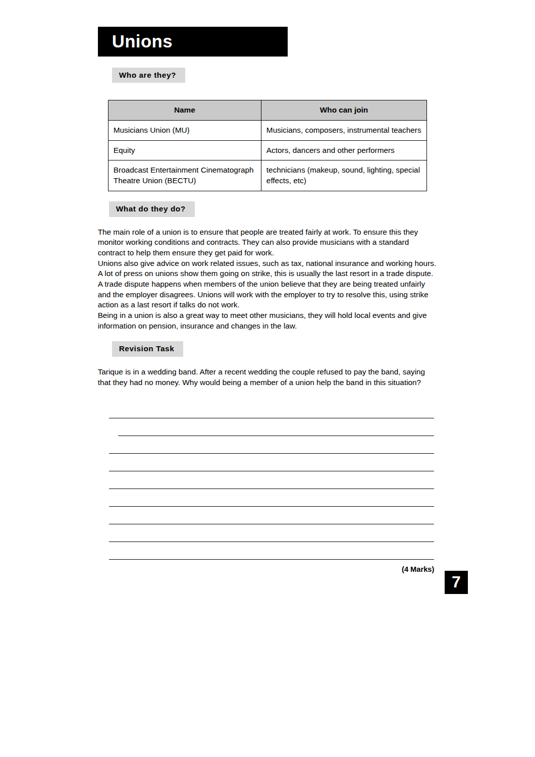Unions
Who are they?
| Name | Who can join |
| --- | --- |
| Musicians Union (MU) | Musicians, composers, instrumental teachers |
| Equity | Actors, dancers and other performers |
| Broadcast Entertainment Cinematograph Theatre Union (BECTU) | technicians (makeup, sound, lighting, special effects, etc) |
What do they do?
The main role of a union is to ensure that people are treated fairly at work. To ensure this they monitor working conditions and contracts. They can also provide musicians with a standard contract to help them ensure they get paid for work.
Unions also give advice on work related issues, such as tax, national insurance and working hours.
A lot of press on unions show them going on strike, this is usually the last resort in a trade dispute. A trade dispute happens when members of the union believe that they are being treated unfairly and the employer disagrees. Unions will work with the employer to try to resolve this, using strike action as a last resort if talks do not work.
Being in a union is also a great way to meet other musicians, they will hold local events and give information on pension, insurance and changes in the law.
Revision Task
Tarique is in a wedding band. After a recent wedding the couple refused to pay the band, saying that they had no money. Why would being a member of a union help the band in this situation?
(4 Marks)
7